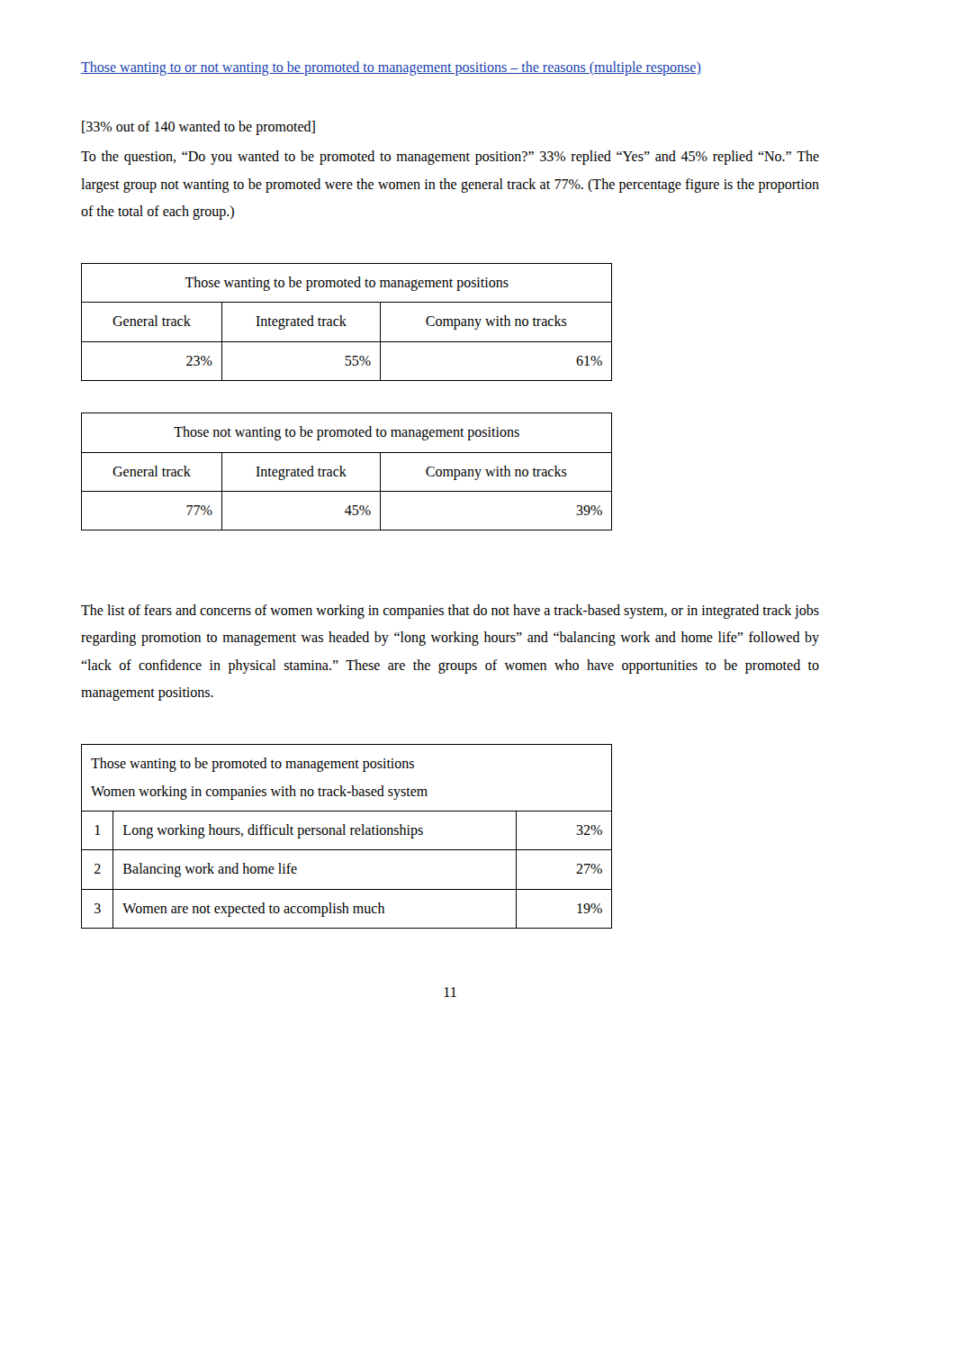Those wanting to or not wanting to be promoted to management positions – the reasons (multiple response)
[33% out of 140 wanted to be promoted]
To the question, “Do you wanted to be promoted to management position?” 33% replied “Yes” and 45% replied “No.” The largest group not wanting to be promoted were the women in the general track at 77%. (The percentage figure is the proportion of the total of each group.)
| Those wanting to be promoted to management positions |
| --- |
| General track | Integrated track | Company with no tracks |
| 23% | 55% | 61% |
| Those not wanting to be promoted to management positions |
| --- |
| General track | Integrated track | Company with no tracks |
| 77% | 45% | 39% |
The list of fears and concerns of women working in companies that do not have a track-based system, or in integrated track jobs regarding promotion to management was headed by “long working hours” and “balancing work and home life” followed by “lack of confidence in physical stamina.” These are the groups of women who have opportunities to be promoted to management positions.
| Those wanting to be promoted to management positions |
| Women working in companies with no track-based system |
| 1 | Long working hours, difficult personal relationships | 32% |
| 2 | Balancing work and home life | 27% |
| 3 | Women are not expected to accomplish much | 19% |
11